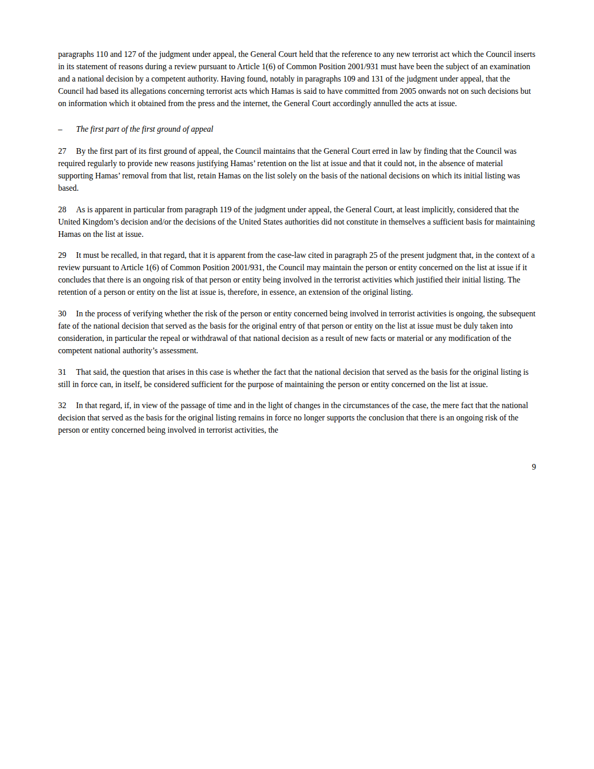paragraphs 110 and 127 of the judgment under appeal, the General Court held that the reference to any new terrorist act which the Council inserts in its statement of reasons during a review pursuant to Article 1(6) of Common Position 2001/931 must have been the subject of an examination and a national decision by a competent authority. Having found, notably in paragraphs 109 and 131 of the judgment under appeal, that the Council had based its allegations concerning terrorist acts which Hamas is said to have committed from 2005 onwards not on such decisions but on information which it obtained from the press and the internet, the General Court accordingly annulled the acts at issue.
–The first part of the first ground of appeal
27 By the first part of its first ground of appeal, the Council maintains that the General Court erred in law by finding that the Council was required regularly to provide new reasons justifying Hamas’ retention on the list at issue and that it could not, in the absence of material supporting Hamas’ removal from that list, retain Hamas on the list solely on the basis of the national decisions on which its initial listing was based.
28 As is apparent in particular from paragraph 119 of the judgment under appeal, the General Court, at least implicitly, considered that the United Kingdom’s decision and/or the decisions of the United States authorities did not constitute in themselves a sufficient basis for maintaining Hamas on the list at issue.
29 It must be recalled, in that regard, that it is apparent from the case-law cited in paragraph 25 of the present judgment that, in the context of a review pursuant to Article 1(6) of Common Position 2001/931, the Council may maintain the person or entity concerned on the list at issue if it concludes that there is an ongoing risk of that person or entity being involved in the terrorist activities which justified their initial listing. The retention of a person or entity on the list at issue is, therefore, in essence, an extension of the original listing.
30 In the process of verifying whether the risk of the person or entity concerned being involved in terrorist activities is ongoing, the subsequent fate of the national decision that served as the basis for the original entry of that person or entity on the list at issue must be duly taken into consideration, in particular the repeal or withdrawal of that national decision as a result of new facts or material or any modification of the competent national authority’s assessment.
31 That said, the question that arises in this case is whether the fact that the national decision that served as the basis for the original listing is still in force can, in itself, be considered sufficient for the purpose of maintaining the person or entity concerned on the list at issue.
32 In that regard, if, in view of the passage of time and in the light of changes in the circumstances of the case, the mere fact that the national decision that served as the basis for the original listing remains in force no longer supports the conclusion that there is an ongoing risk of the person or entity concerned being involved in terrorist activities, the
9